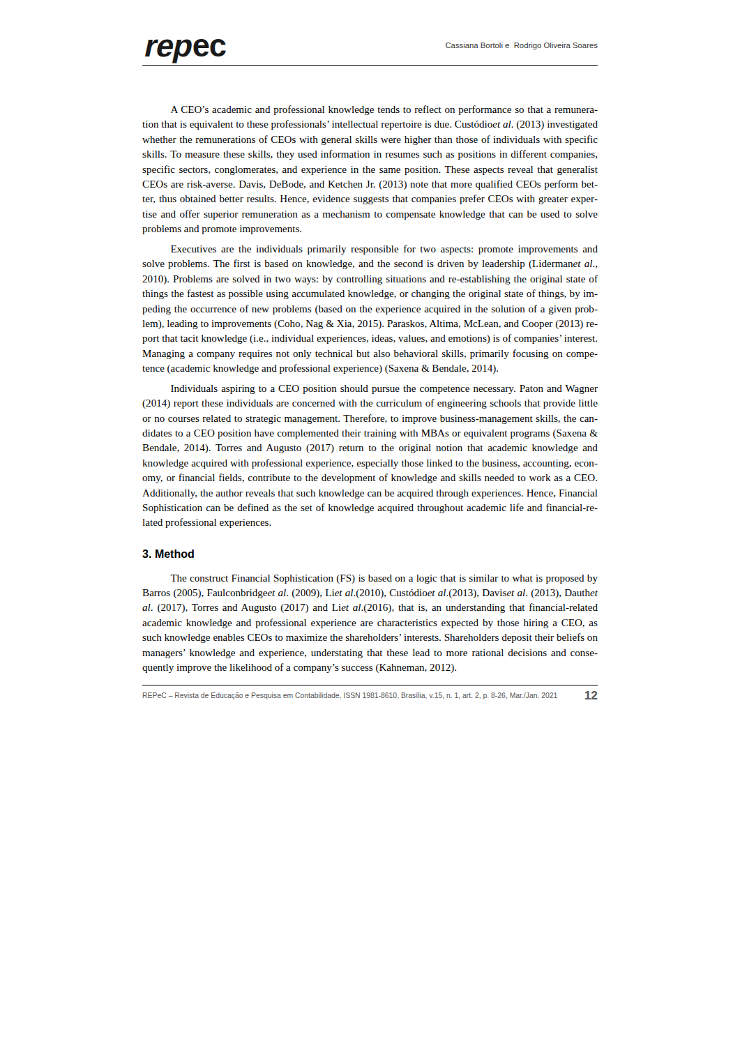rep ec
Cassiana Bortoli e Rodrigo Oliveira Soares
A CEO’s academic and professional knowledge tends to reflect on performance so that a remuneration that is equivalent to these professionals’ intellectual repertoire is due. Custódioet al. (2013) investigated whether the remunerations of CEOs with general skills were higher than those of individuals with specific skills. To measure these skills, they used information in resumes such as positions in different companies, specific sectors, conglomerates, and experience in the same position. These aspects reveal that generalist CEOs are risk-averse. Davis, DeBode, and Ketchen Jr. (2013) note that more qualified CEOs perform better, thus obtained better results. Hence, evidence suggests that companies prefer CEOs with greater expertise and offer superior remuneration as a mechanism to compensate knowledge that can be used to solve problems and promote improvements.
Executives are the individuals primarily responsible for two aspects: promote improvements and solve problems. The first is based on knowledge, and the second is driven by leadership (Lidermanet al., 2010). Problems are solved in two ways: by controlling situations and re-establishing the original state of things the fastest as possible using accumulated knowledge, or changing the original state of things, by impeding the occurrence of new problems (based on the experience acquired in the solution of a given problem), leading to improvements (Coho, Nag & Xia, 2015). Paraskos, Altima, McLean, and Cooper (2013) report that tacit knowledge (i.e., individual experiences, ideas, values, and emotions) is of companies’ interest. Managing a company requires not only technical but also behavioral skills, primarily focusing on competence (academic knowledge and professional experience) (Saxena & Bendale, 2014).
Individuals aspiring to a CEO position should pursue the competence necessary. Paton and Wagner (2014) report these individuals are concerned with the curriculum of engineering schools that provide little or no courses related to strategic management. Therefore, to improve business-management skills, the candidates to a CEO position have complemented their training with MBAs or equivalent programs (Saxena & Bendale, 2014). Torres and Augusto (2017) return to the original notion that academic knowledge and knowledge acquired with professional experience, especially those linked to the business, accounting, economy, or financial fields, contribute to the development of knowledge and skills needed to work as a CEO. Additionally, the author reveals that such knowledge can be acquired through experiences. Hence, Financial Sophistication can be defined as the set of knowledge acquired throughout academic life and financial-related professional experiences.
3. Method
The construct Financial Sophistication (FS) is based on a logic that is similar to what is proposed by Barros (2005), Faulconbridgeet al. (2009), Liet al.(2010), Custódioet al.(2013), Daviset al. (2013), Dauthet al. (2017), Torres and Augusto (2017) and Liet al.(2016), that is, an understanding that financial-related academic knowledge and professional experience are characteristics expected by those hiring a CEO, as such knowledge enables CEOs to maximize the shareholders’ interests. Shareholders deposit their beliefs on managers’ knowledge and experience, understating that these lead to more rational decisions and consequently improve the likelihood of a company’s success (Kahneman, 2012).
REPeC – Revista de Educação e Pesquisa em Contabilidade, ISSN 1981-8610, Brasília, v.15, n. 1, art. 2, p. 8-26, Mar./Jan. 2021
12